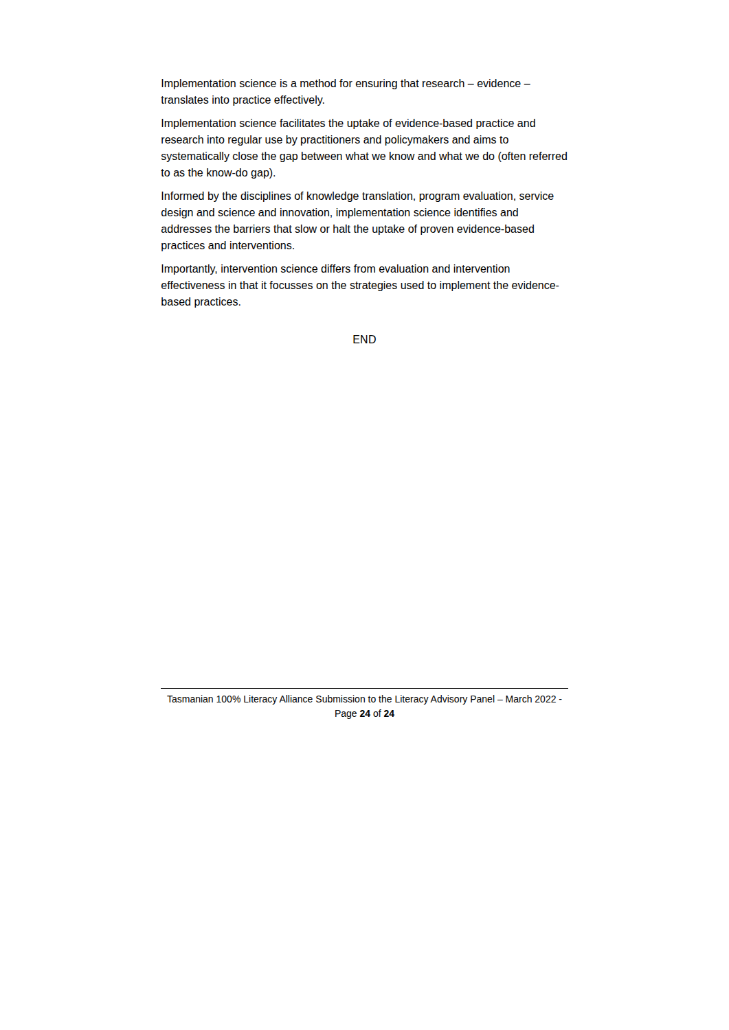Implementation science is a method for ensuring that research – evidence – translates into practice effectively.
Implementation science facilitates the uptake of evidence-based practice and research into regular use by practitioners and policymakers and aims to systematically close the gap between what we know and what we do (often referred to as the know-do gap).
Informed by the disciplines of knowledge translation, program evaluation, service design and science and innovation, implementation science identifies and addresses the barriers that slow or halt the uptake of proven evidence-based practices and interventions.
Importantly, intervention science differs from evaluation and intervention effectiveness in that it focusses on the strategies used to implement the evidence-based practices.
END
Tasmanian 100% Literacy Alliance Submission to the Literacy Advisory Panel – March 2022 - Page 24 of 24